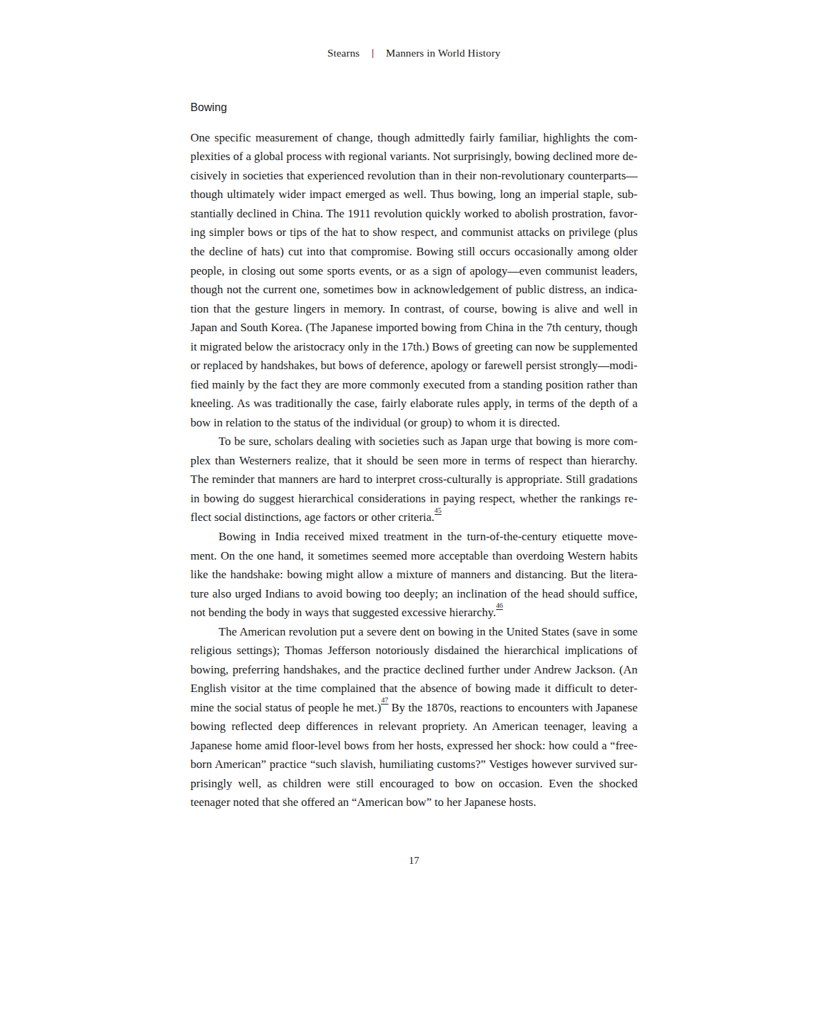Stearns | Manners in World History
Bowing
One specific measurement of change, though admittedly fairly familiar, highlights the complexities of a global process with regional variants. Not surprisingly, bowing declined more decisively in societies that experienced revolution than in their non-revolutionary counterparts—though ultimately wider impact emerged as well. Thus bowing, long an imperial staple, substantially declined in China. The 1911 revolution quickly worked to abolish prostration, favoring simpler bows or tips of the hat to show respect, and communist attacks on privilege (plus the decline of hats) cut into that compromise. Bowing still occurs occasionally among older people, in closing out some sports events, or as a sign of apology—even communist leaders, though not the current one, sometimes bow in acknowledgement of public distress, an indication that the gesture lingers in memory. In contrast, of course, bowing is alive and well in Japan and South Korea. (The Japanese imported bowing from China in the 7th century, though it migrated below the aristocracy only in the 17th.) Bows of greeting can now be supplemented or replaced by handshakes, but bows of deference, apology or farewell persist strongly—modified mainly by the fact they are more commonly executed from a standing position rather than kneeling. As was traditionally the case, fairly elaborate rules apply, in terms of the depth of a bow in relation to the status of the individual (or group) to whom it is directed.
To be sure, scholars dealing with societies such as Japan urge that bowing is more complex than Westerners realize, that it should be seen more in terms of respect than hierarchy. The reminder that manners are hard to interpret cross-culturally is appropriate. Still gradations in bowing do suggest hierarchical considerations in paying respect, whether the rankings reflect social distinctions, age factors or other criteria.45
Bowing in India received mixed treatment in the turn-of-the-century etiquette movement. On the one hand, it sometimes seemed more acceptable than overdoing Western habits like the handshake: bowing might allow a mixture of manners and distancing. But the literature also urged Indians to avoid bowing too deeply; an inclination of the head should suffice, not bending the body in ways that suggested excessive hierarchy.46
The American revolution put a severe dent on bowing in the United States (save in some religious settings); Thomas Jefferson notoriously disdained the hierarchical implications of bowing, preferring handshakes, and the practice declined further under Andrew Jackson. (An English visitor at the time complained that the absence of bowing made it difficult to determine the social status of people he met.)47 By the 1870s, reactions to encounters with Japanese bowing reflected deep differences in relevant propriety. An American teenager, leaving a Japanese home amid floor-level bows from her hosts, expressed her shock: how could a “free-born American” practice “such slavish, humiliating customs?” Vestiges however survived surprisingly well, as children were still encouraged to bow on occasion. Even the shocked teenager noted that she offered an “American bow” to her Japanese hosts.
17